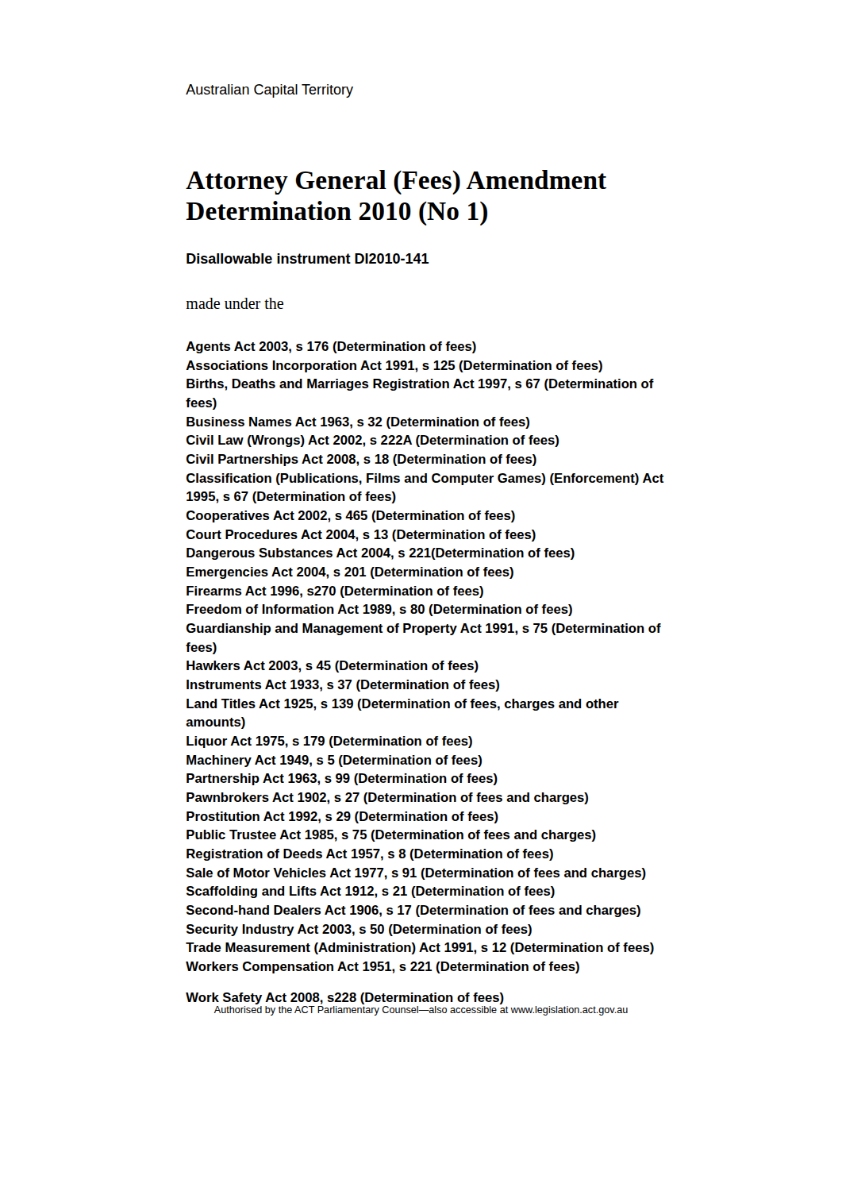Australian Capital Territory
Attorney General (Fees) Amendment
Determination 2010 (No 1)
Disallowable instrument DI2010-141
made under the
Agents Act 2003, s 176 (Determination of fees)
Associations Incorporation Act 1991, s 125 (Determination of fees)
Births, Deaths and Marriages Registration Act 1997, s 67 (Determination of fees)
Business Names Act 1963, s 32 (Determination of fees)
Civil Law (Wrongs) Act 2002, s 222A (Determination of fees)
Civil Partnerships Act 2008, s 18 (Determination of fees)
Classification (Publications, Films and Computer Games) (Enforcement) Act 1995, s 67 (Determination of fees)
Cooperatives Act 2002, s 465 (Determination of fees)
Court Procedures Act 2004, s 13 (Determination of fees)
Dangerous Substances Act 2004, s 221(Determination of fees)
Emergencies Act 2004, s 201 (Determination of fees)
Firearms Act 1996, s270 (Determination of fees)
Freedom of Information Act 1989, s 80 (Determination of fees)
Guardianship and Management of Property Act 1991, s 75 (Determination of fees)
Hawkers Act 2003, s 45 (Determination of fees)
Instruments Act 1933, s 37 (Determination of fees)
Land Titles Act 1925, s 139 (Determination of fees, charges and other amounts)
Liquor Act 1975, s 179 (Determination of fees)
Machinery Act 1949, s 5 (Determination of fees)
Partnership Act 1963, s 99 (Determination of fees)
Pawnbrokers Act 1902, s 27 (Determination of fees and charges)
Prostitution Act 1992, s 29 (Determination of fees)
Public Trustee Act 1985, s 75 (Determination of fees and charges)
Registration of Deeds Act 1957, s 8 (Determination of fees)
Sale of Motor Vehicles Act 1977, s 91 (Determination of fees and charges)
Scaffolding and Lifts Act 1912, s 21 (Determination of fees)
Second-hand Dealers Act 1906, s 17 (Determination of fees and charges)
Security Industry Act 2003, s 50 (Determination of fees)
Trade Measurement (Administration) Act 1991, s 12 (Determination of fees)
Workers Compensation Act 1951, s 221 (Determination of fees)
Work Safety Act 2008, s228 (Determination of fees)
Authorised by the ACT Parliamentary Counsel—also accessible at www.legislation.act.gov.au